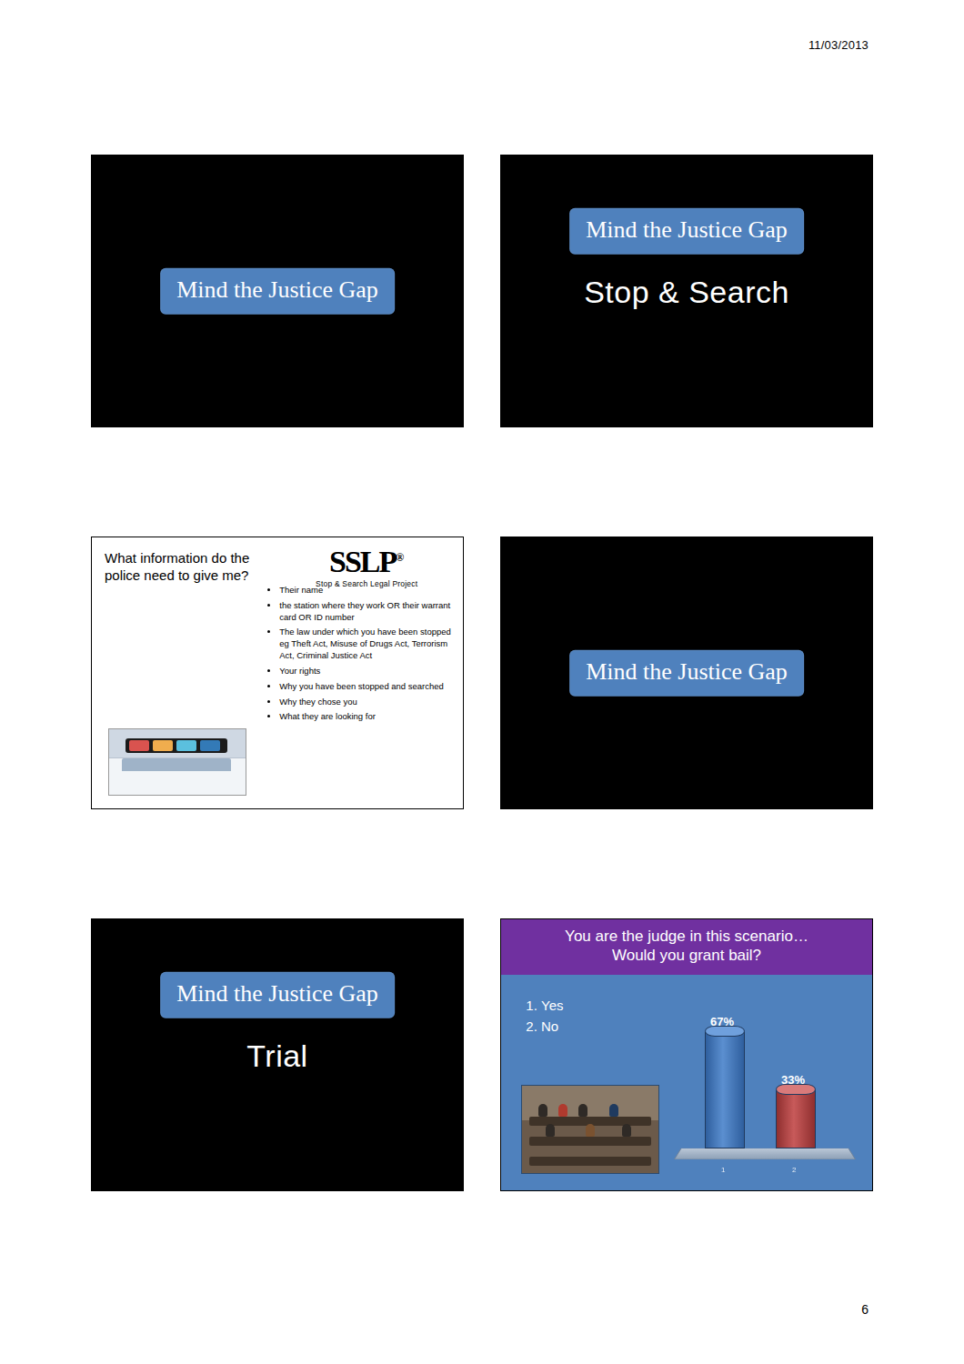11/03/2013
Mind the Justice Gap
Mind the Justice Gap
Stop & Search
What information do the police need to give me?
SSLP®
Stop & Search Legal Project
Their name
the station where they work OR their warrant card OR ID number
The law under which you have been stopped eg Theft Act, Misuse of Drugs Act, Terrorism Act, Criminal Justice Act
Your rights
Why you have been stopped and searched
Why they chose you
What they are looking for
Mind the Justice Gap
Mind the Justice Gap
Trial
You are the judge in this scenario…
Would you grant bail?
Yes
No
67%
33%
1
2
6